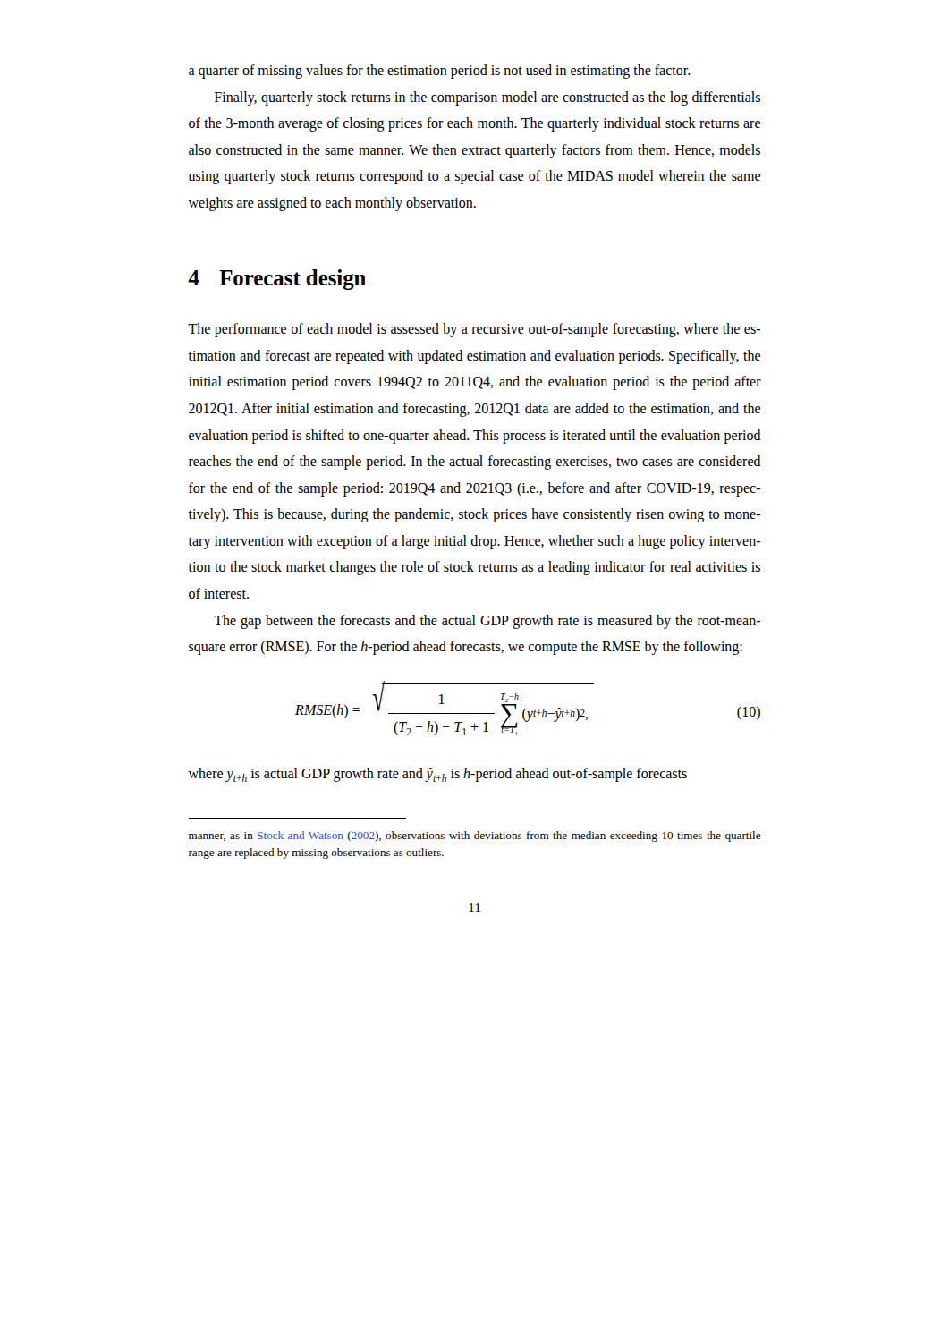a quarter of missing values for the estimation period is not used in estimating the factor.
Finally, quarterly stock returns in the comparison model are constructed as the log differentials of the 3-month average of closing prices for each month. The quarterly individual stock returns are also constructed in the same manner. We then extract quarterly factors from them. Hence, models using quarterly stock returns correspond to a special case of the MIDAS model wherein the same weights are assigned to each monthly observation.
4 Forecast design
The performance of each model is assessed by a recursive out-of-sample forecasting, where the estimation and forecast are repeated with updated estimation and evaluation periods. Specifically, the initial estimation period covers 1994Q2 to 2011Q4, and the evaluation period is the period after 2012Q1. After initial estimation and forecasting, 2012Q1 data are added to the estimation, and the evaluation period is shifted to one-quarter ahead. This process is iterated until the evaluation period reaches the end of the sample period. In the actual forecasting exercises, two cases are considered for the end of the sample period: 2019Q4 and 2021Q3 (i.e., before and after COVID-19, respectively). This is because, during the pandemic, stock prices have consistently risen owing to monetary intervention with exception of a large initial drop. Hence, whether such a huge policy intervention to the stock market changes the role of stock returns as a leading indicator for real activities is of interest.
The gap between the forecasts and the actual GDP growth rate is measured by the root-mean-square error (RMSE). For the h-period ahead forecasts, we compute the RMSE by the following:
RMSE(h) = √ 1 (T2 − h) − T1 + 1 T2−h ∑ t=T1 (yt+h − ŷt+h)2,
(10)
where yt+h is actual GDP growth rate and ŷt+h is h-period ahead out-of-sample forecasts
manner, as in Stock and Watson (2002), observations with deviations from the median exceeding 10 times the quartile range are replaced by missing observations as outliers.
11